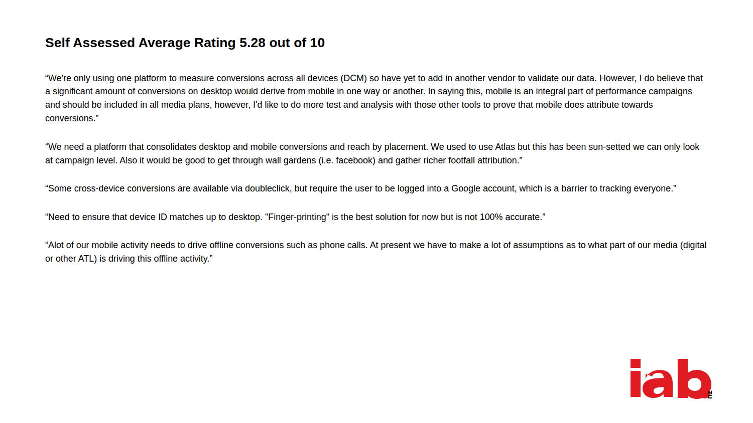Self Assessed Average Rating 5.28 out of 10
“We're only using one platform to measure conversions across all devices (DCM) so have yet to add in another vendor to validate our data. However, I do believe that a significant amount of conversions on desktop would derive from mobile in one way or another. In saying this, mobile is an integral part of performance campaigns and should be included in all media plans, however, I'd like to do more test and analysis with those other tools to prove that mobile does attribute towards conversions.”
“We need a platform that consolidates desktop and mobile conversions and reach by placement. We used to use Atlas but this has been sun-setted we can only look at campaign level. Also it would be good to get through wall gardens (i.e. facebook) and gather richer footfall attribution.”
“Some cross-device conversions are available via doubleclick, but require the user to be logged into a Google account, which is a barrier to tracking everyone.”
“Need to ensure that device ID matches up to desktop. "Finger-printing" is the best solution for now but is not 100% accurate.”
“Alot of our mobile activity needs to drive offline conversions such as phone calls. At present we have to make a lot of assumptions as to what part of our media (digital or other ATL) is driving this offline activity.”
iab.nz nz